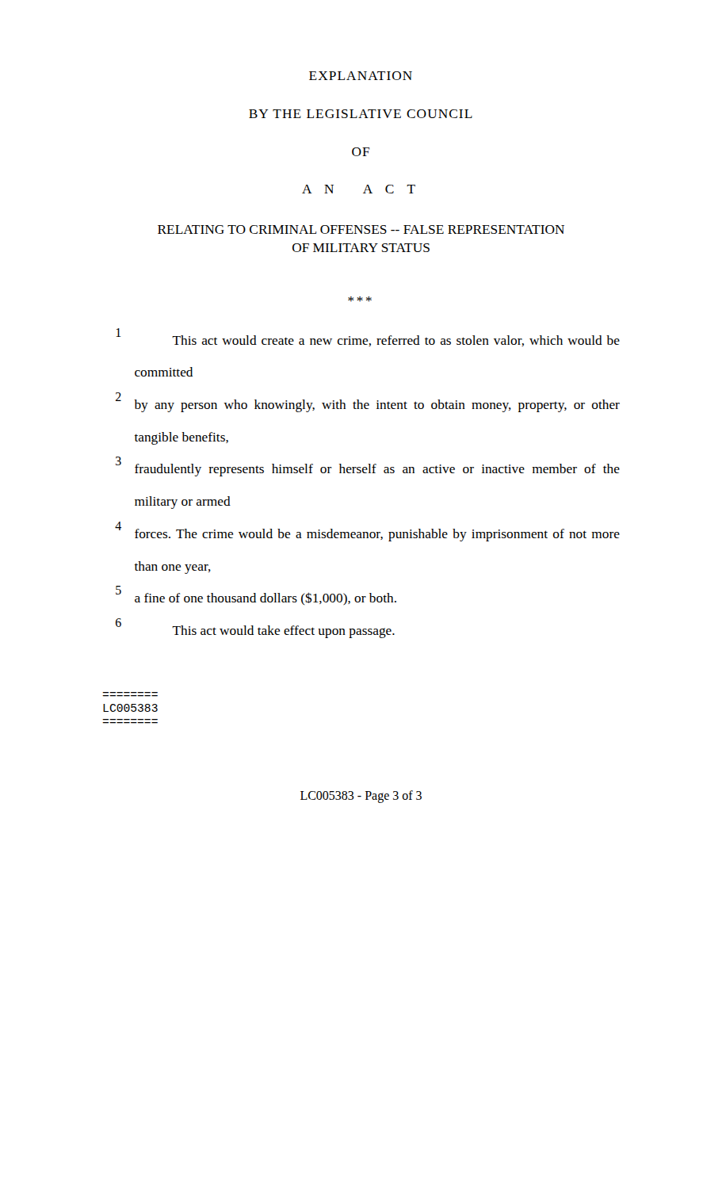EXPLANATION
BY THE LEGISLATIVE COUNCIL
OF
A N A C T
RELATING TO CRIMINAL OFFENSES -- FALSE REPRESENTATION OF MILITARY STATUS
***
| 1 | This act would create a new crime, referred to as stolen valor, which would be committed |
| 2 | by any person who knowingly, with the intent to obtain money, property, or other tangible benefits, |
| 3 | fraudulently represents himself or herself as an active or inactive member of the military or armed |
| 4 | forces. The crime would be a misdemeanor, punishable by imprisonment of not more than one year, |
| 5 | a fine of one thousand dollars ($1,000), or both. |
| 6 | This act would take effect upon passage. |
========
LC005383
========
LC005383 - Page 3 of 3